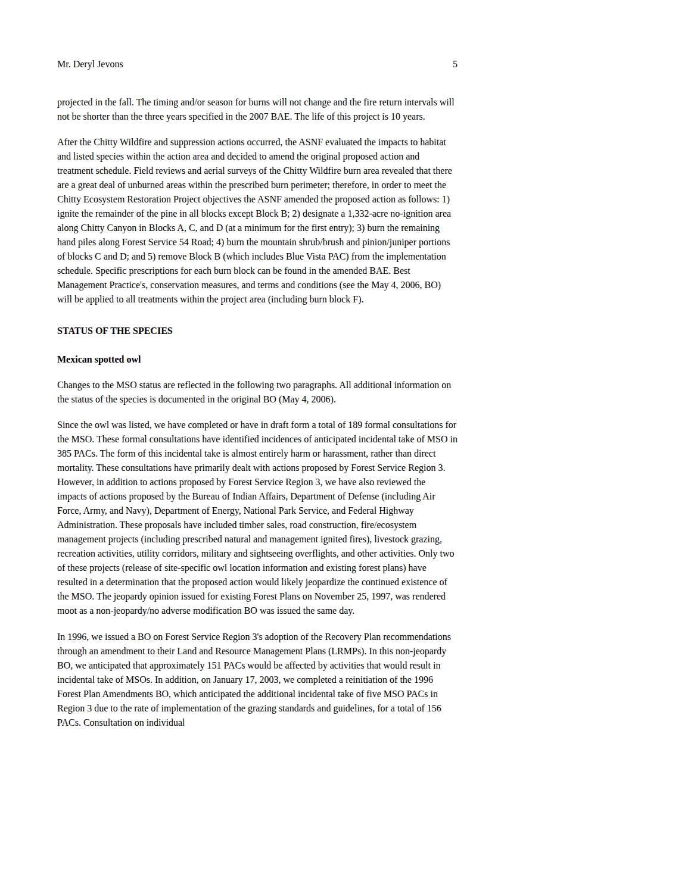Mr. Deryl Jevons 5
projected in the fall. The timing and/or season for burns will not change and the fire return intervals will not be shorter than the three years specified in the 2007 BAE. The life of this project is 10 years.
After the Chitty Wildfire and suppression actions occurred, the ASNF evaluated the impacts to habitat and listed species within the action area and decided to amend the original proposed action and treatment schedule. Field reviews and aerial surveys of the Chitty Wildfire burn area revealed that there are a great deal of unburned areas within the prescribed burn perimeter; therefore, in order to meet the Chitty Ecosystem Restoration Project objectives the ASNF amended the proposed action as follows: 1) ignite the remainder of the pine in all blocks except Block B; 2) designate a 1,332-acre no-ignition area along Chitty Canyon in Blocks A, C, and D (at a minimum for the first entry); 3) burn the remaining hand piles along Forest Service 54 Road; 4) burn the mountain shrub/brush and pinion/juniper portions of blocks C and D; and 5) remove Block B (which includes Blue Vista PAC) from the implementation schedule. Specific prescriptions for each burn block can be found in the amended BAE. Best Management Practice's, conservation measures, and terms and conditions (see the May 4, 2006, BO) will be applied to all treatments within the project area (including burn block F).
Status of the Species
Mexican spotted owl
Changes to the MSO status are reflected in the following two paragraphs. All additional information on the status of the species is documented in the original BO (May 4, 2006).
Since the owl was listed, we have completed or have in draft form a total of 189 formal consultations for the MSO. These formal consultations have identified incidences of anticipated incidental take of MSO in 385 PACs. The form of this incidental take is almost entirely harm or harassment, rather than direct mortality. These consultations have primarily dealt with actions proposed by Forest Service Region 3. However, in addition to actions proposed by Forest Service Region 3, we have also reviewed the impacts of actions proposed by the Bureau of Indian Affairs, Department of Defense (including Air Force, Army, and Navy), Department of Energy, National Park Service, and Federal Highway Administration. These proposals have included timber sales, road construction, fire/ecosystem management projects (including prescribed natural and management ignited fires), livestock grazing, recreation activities, utility corridors, military and sightseeing overflights, and other activities. Only two of these projects (release of site-specific owl location information and existing forest plans) have resulted in a determination that the proposed action would likely jeopardize the continued existence of the MSO. The jeopardy opinion issued for existing Forest Plans on November 25, 1997, was rendered moot as a non-jeopardy/no adverse modification BO was issued the same day.
In 1996, we issued a BO on Forest Service Region 3's adoption of the Recovery Plan recommendations through an amendment to their Land and Resource Management Plans (LRMPs). In this non-jeopardy BO, we anticipated that approximately 151 PACs would be affected by activities that would result in incidental take of MSOs. In addition, on January 17, 2003, we completed a reinitiation of the 1996 Forest Plan Amendments BO, which anticipated the additional incidental take of five MSO PACs in Region 3 due to the rate of implementation of the grazing standards and guidelines, for a total of 156 PACs. Consultation on individual